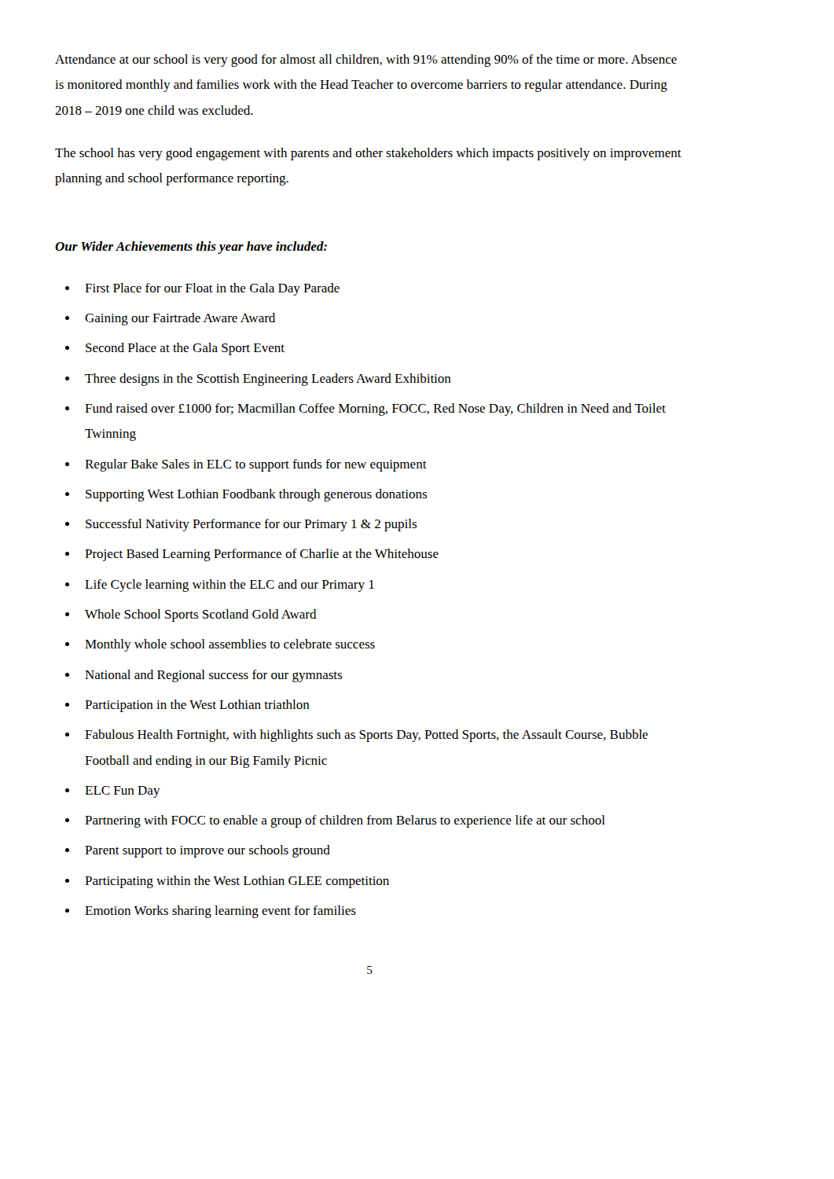Attendance at our school is very good for almost all children, with 91% attending 90% of the time or more. Absence is monitored monthly and families work with the Head Teacher to overcome barriers to regular attendance. During 2018 – 2019 one child was excluded.
The school has very good engagement with parents and other stakeholders which impacts positively on improvement planning and school performance reporting.
Our Wider Achievements this year have included:
First Place for our Float in the Gala Day Parade
Gaining our Fairtrade Aware Award
Second Place at the Gala Sport Event
Three designs in the Scottish Engineering Leaders Award Exhibition
Fund raised over £1000 for; Macmillan Coffee Morning, FOCC, Red Nose Day, Children in Need and Toilet Twinning
Regular Bake Sales in ELC to support funds for new equipment
Supporting West Lothian Foodbank through generous donations
Successful Nativity Performance for our Primary 1 & 2 pupils
Project Based Learning Performance of Charlie at the Whitehouse
Life Cycle learning within the ELC and our Primary 1
Whole School Sports Scotland Gold Award
Monthly whole school assemblies to celebrate success
National and Regional success for our gymnasts
Participation in the West Lothian triathlon
Fabulous Health Fortnight, with highlights such as Sports Day, Potted Sports, the Assault Course, Bubble Football and ending in our Big Family Picnic
ELC Fun Day
Partnering with FOCC to enable a group of children from Belarus to experience life at our school
Parent support to improve our schools ground
Participating within the West Lothian GLEE competition
Emotion Works sharing learning event for families
5